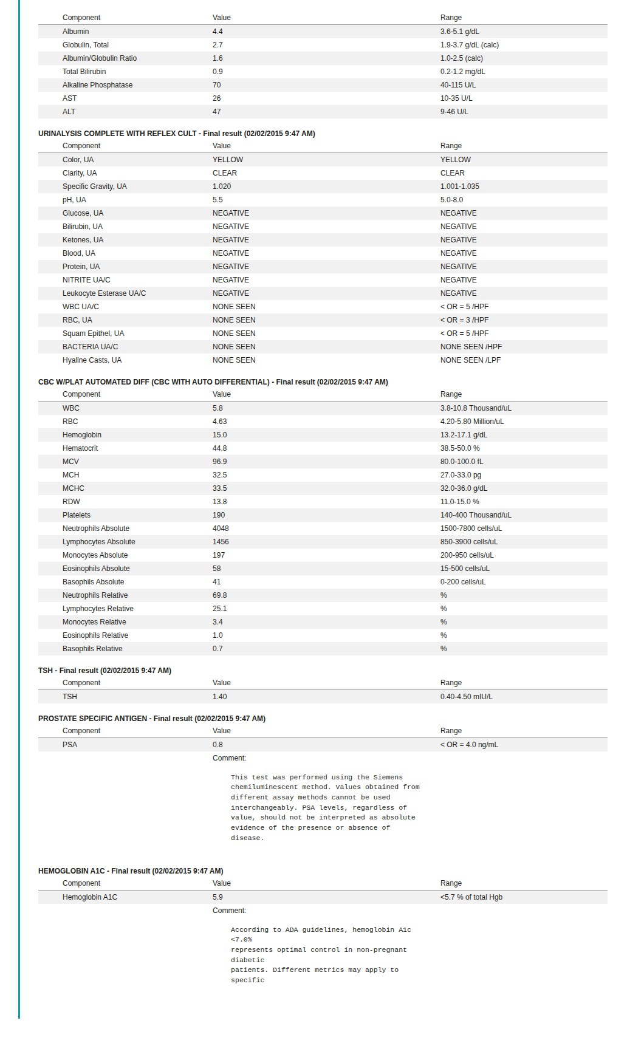| Component | Value | Range |
| --- | --- | --- |
| Albumin | 4.4 | 3.6-5.1 g/dL |
| Globulin, Total | 2.7 | 1.9-3.7 g/dL (calc) |
| Albumin/Globulin Ratio | 1.6 | 1.0-2.5 (calc) |
| Total Bilirubin | 0.9 | 0.2-1.2 mg/dL |
| Alkaline Phosphatase | 70 | 40-115 U/L |
| AST | 26 | 10-35 U/L |
| ALT | 47 | 9-46 U/L |
URINALYSIS COMPLETE WITH REFLEX CULT - Final result (02/02/2015 9:47 AM)
| Component | Value | Range |
| --- | --- | --- |
| Color, UA | YELLOW | YELLOW |
| Clarity, UA | CLEAR | CLEAR |
| Specific Gravity, UA | 1.020 | 1.001-1.035 |
| pH, UA | 5.5 | 5.0-8.0 |
| Glucose, UA | NEGATIVE | NEGATIVE |
| Bilirubin, UA | NEGATIVE | NEGATIVE |
| Ketones, UA | NEGATIVE | NEGATIVE |
| Blood, UA | NEGATIVE | NEGATIVE |
| Protein, UA | NEGATIVE | NEGATIVE |
| NITRITE UA/C | NEGATIVE | NEGATIVE |
| Leukocyte Esterase UA/C | NEGATIVE | NEGATIVE |
| WBC UA/C | NONE SEEN | < OR = 5 /HPF |
| RBC, UA | NONE SEEN | < OR = 3 /HPF |
| Squam Epithel, UA | NONE SEEN | < OR = 5 /HPF |
| BACTERIA UA/C | NONE SEEN | NONE SEEN /HPF |
| Hyaline Casts, UA | NONE SEEN | NONE SEEN /LPF |
CBC W/PLAT AUTOMATED DIFF (CBC WITH AUTO DIFFERENTIAL) - Final result (02/02/2015 9:47 AM)
| Component | Value | Range |
| --- | --- | --- |
| WBC | 5.8 | 3.8-10.8 Thousand/uL |
| RBC | 4.63 | 4.20-5.80 Million/uL |
| Hemoglobin | 15.0 | 13.2-17.1 g/dL |
| Hematocrit | 44.8 | 38.5-50.0 % |
| MCV | 96.9 | 80.0-100.0 fL |
| MCH | 32.5 | 27.0-33.0 pg |
| MCHC | 33.5 | 32.0-36.0 g/dL |
| RDW | 13.8 | 11.0-15.0 % |
| Platelets | 190 | 140-400 Thousand/uL |
| Neutrophils Absolute | 4048 | 1500-7800 cells/uL |
| Lymphocytes Absolute | 1456 | 850-3900 cells/uL |
| Monocytes Absolute | 197 | 200-950 cells/uL |
| Eosinophils Absolute | 58 | 15-500 cells/uL |
| Basophils Absolute | 41 | 0-200 cells/uL |
| Neutrophils Relative | 69.8 | % |
| Lymphocytes Relative | 25.1 | % |
| Monocytes Relative | 3.4 | % |
| Eosinophils Relative | 1.0 | % |
| Basophils Relative | 0.7 | % |
TSH - Final result (02/02/2015 9:47 AM)
| Component | Value | Range |
| --- | --- | --- |
| TSH | 1.40 | 0.40-4.50 mIU/L |
PROSTATE SPECIFIC ANTIGEN - Final result (02/02/2015 9:47 AM)
| Component | Value | Range |
| --- | --- | --- |
| PSA | 0.8 | < OR = 4.0 ng/mL |
| | Comment: This test was performed using the Siemens chemiluminescent method. Values obtained from different assay methods cannot be used interchangeably. PSA levels, regardless of value, should not be interpreted as absolute evidence of the presence or absence of disease. |
HEMOGLOBIN A1C - Final result (02/02/2015 9:47 AM)
| Component | Value | Range |
| --- | --- | --- |
| Hemoglobin A1C | 5.9 | <5.7 % of total Hgb |
| | Comment: According to ADA guidelines, hemoglobin A1c <7.0% represents optimal control in non-pregnant diabetic patients. Different metrics may apply to specific |